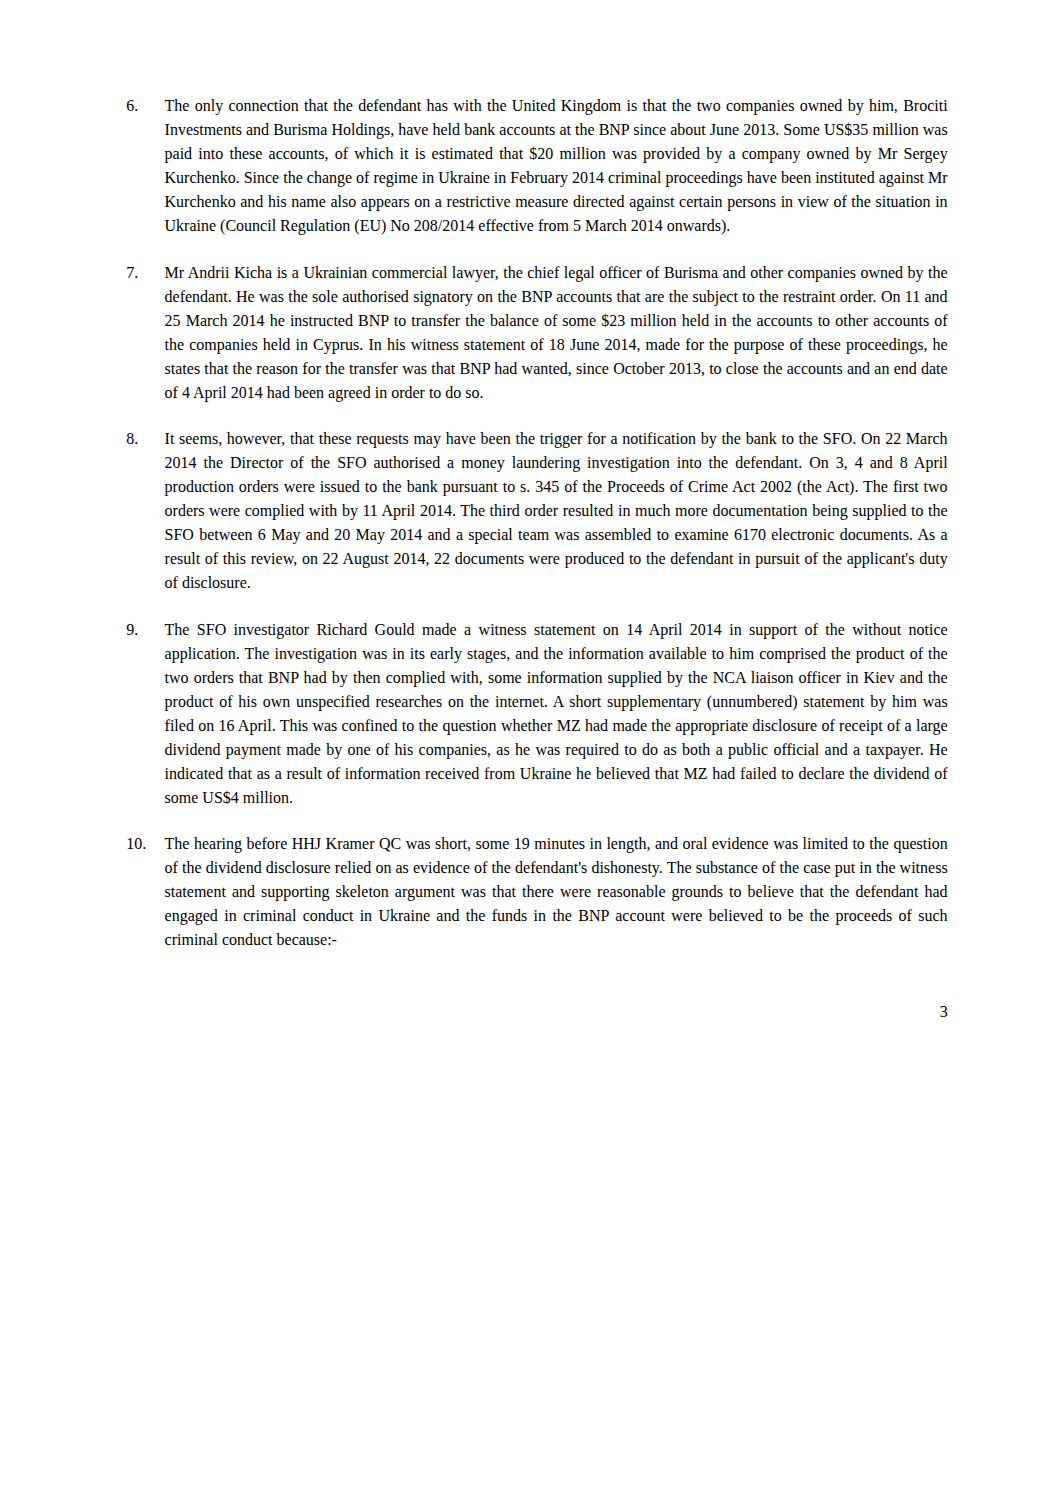The only connection that the defendant has with the United Kingdom is that the two companies owned by him, Brociti Investments and Burisma Holdings, have held bank accounts at the BNP since about June 2013. Some US$35 million was paid into these accounts, of which it is estimated that $20 million was provided by a company owned by Mr Sergey Kurchenko. Since the change of regime in Ukraine in February 2014 criminal proceedings have been instituted against Mr Kurchenko and his name also appears on a restrictive measure directed against certain persons in view of the situation in Ukraine (Council Regulation (EU) No 208/2014 effective from 5 March 2014 onwards).
Mr Andrii Kicha is a Ukrainian commercial lawyer, the chief legal officer of Burisma and other companies owned by the defendant. He was the sole authorised signatory on the BNP accounts that are the subject to the restraint order. On 11 and 25 March 2014 he instructed BNP to transfer the balance of some $23 million held in the accounts to other accounts of the companies held in Cyprus. In his witness statement of 18 June 2014, made for the purpose of these proceedings, he states that the reason for the transfer was that BNP had wanted, since October 2013, to close the accounts and an end date of 4 April 2014 had been agreed in order to do so.
It seems, however, that these requests may have been the trigger for a notification by the bank to the SFO. On 22 March 2014 the Director of the SFO authorised a money laundering investigation into the defendant. On 3, 4 and 8 April production orders were issued to the bank pursuant to s. 345 of the Proceeds of Crime Act 2002 (the Act). The first two orders were complied with by 11 April 2014. The third order resulted in much more documentation being supplied to the SFO between 6 May and 20 May 2014 and a special team was assembled to examine 6170 electronic documents. As a result of this review, on 22 August 2014, 22 documents were produced to the defendant in pursuit of the applicant's duty of disclosure.
The SFO investigator Richard Gould made a witness statement on 14 April 2014 in support of the without notice application. The investigation was in its early stages, and the information available to him comprised the product of the two orders that BNP had by then complied with, some information supplied by the NCA liaison officer in Kiev and the product of his own unspecified researches on the internet. A short supplementary (unnumbered) statement by him was filed on 16 April. This was confined to the question whether MZ had made the appropriate disclosure of receipt of a large dividend payment made by one of his companies, as he was required to do as both a public official and a taxpayer. He indicated that as a result of information received from Ukraine he believed that MZ had failed to declare the dividend of some US$4 million.
The hearing before HHJ Kramer QC was short, some 19 minutes in length, and oral evidence was limited to the question of the dividend disclosure relied on as evidence of the defendant's dishonesty. The substance of the case put in the witness statement and supporting skeleton argument was that there were reasonable grounds to believe that the defendant had engaged in criminal conduct in Ukraine and the funds in the BNP account were believed to be the proceeds of such criminal conduct because:-
3